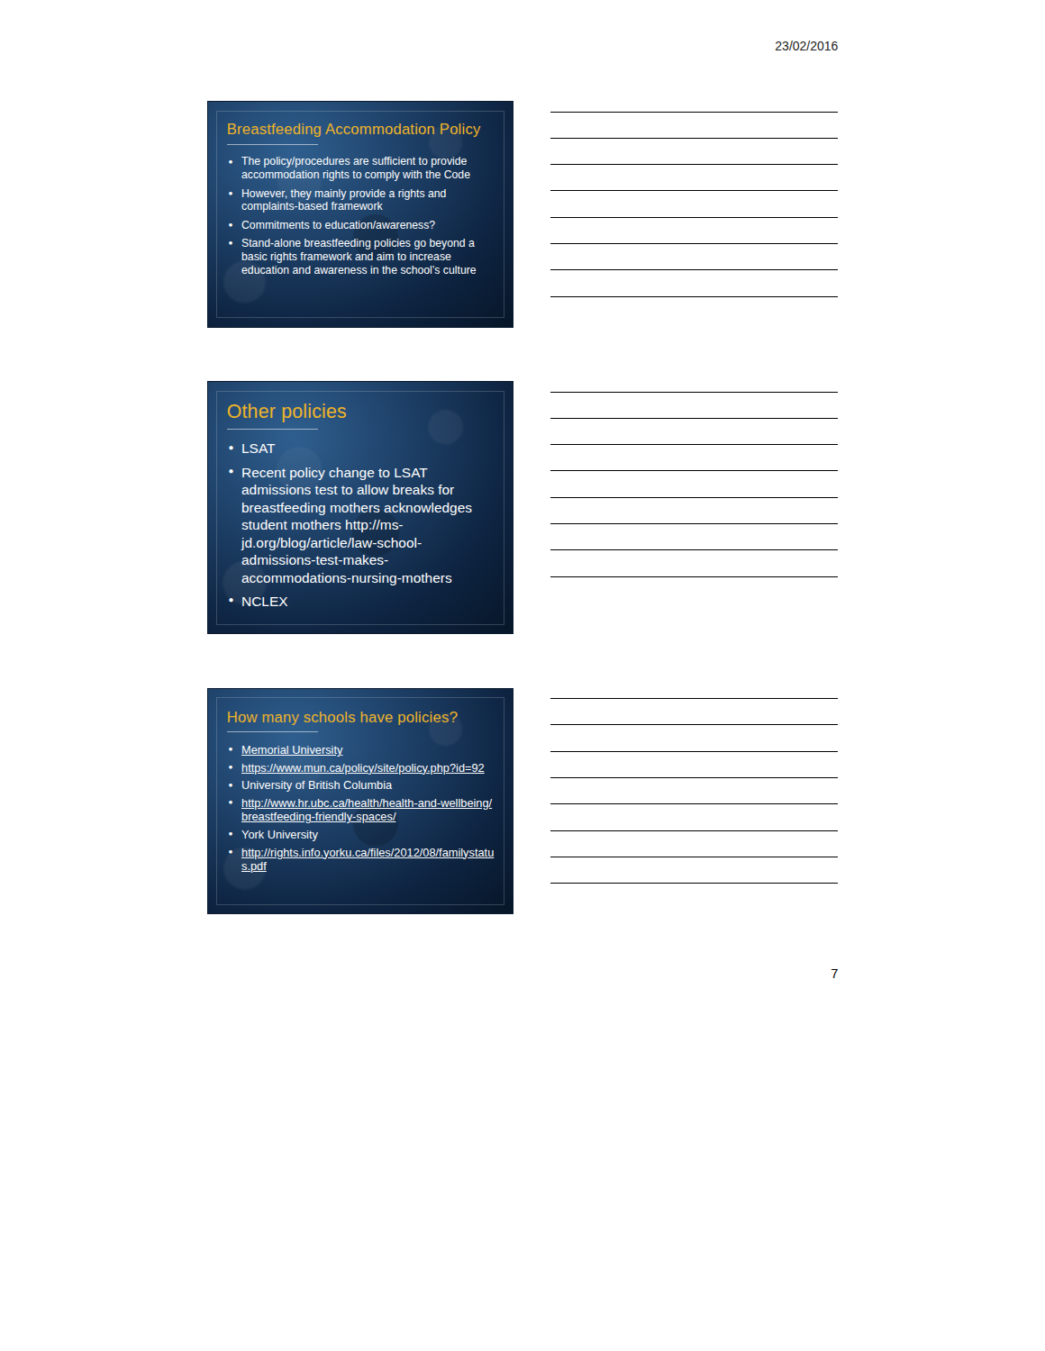23/02/2016
Breastfeeding Accommodation Policy
The policy/procedures are sufficient to provide accommodation rights to comply with the Code
However, they mainly provide a rights and complaints-based framework
Commitments to education/awareness?
Stand-alone breastfeeding policies go beyond a basic rights framework and aim to increase education and awareness in the school’s culture
Other policies
LSAT
Recent policy change to LSAT admissions test to allow breaks for breastfeeding mothers acknowledges student mothers http://ms-jd.org/blog/article/law-school-admissions-test-makes-accommodations-nursing-mothers
NCLEX
How many schools have policies?
Memorial University
https://www.mun.ca/policy/site/policy.php?id=92
University of British Columbia
http://www.hr.ubc.ca/health/health-and-wellbeing/breastfeeding-friendly-spaces/
York University
http://rights.info.yorku.ca/files/2012/08/familystatus.pdf
7